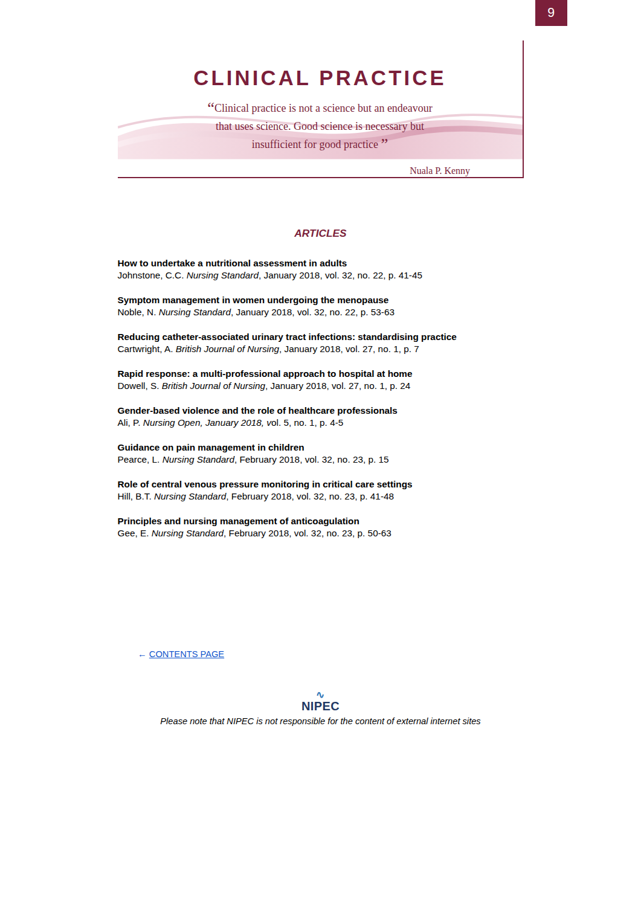9
CLINICAL PRACTICE
“Clinical practice is not a science but an endeavour
that uses science. Good science is necessary but
insufficient for good practice ”
Nuala P. Kenny
ARTICLES
How to undertake a nutritional assessment in adults Johnstone, C.C. Nursing Standard, January 2018, vol. 32, no. 22, p. 41-45
Symptom management in women undergoing the menopause Noble, N. Nursing Standard, January 2018, vol. 32, no. 22, p. 53-63
Reducing catheter-associated urinary tract infections: standardising practice Cartwright, A. British Journal of Nursing, January 2018, vol. 27, no. 1, p. 7
Rapid response: a multi-professional approach to hospital at home Dowell, S. British Journal of Nursing, January 2018, vol. 27, no. 1, p. 24
Gender-based violence and the role of healthcare professionals Ali, P. Nursing Open, January 2018, vol. 5, no. 1, p. 4-5
Guidance on pain management in children Pearce, L. Nursing Standard, February 2018, vol. 32, no. 23, p. 15
Role of central venous pressure monitoring in critical care settings Hill, B.T. Nursing Standard, February 2018, vol. 32, no. 23, p. 41-48
Principles and nursing management of anticoagulation Gee, E. Nursing Standard, February 2018, vol. 32, no. 23, p. 50-63
← CONTENTS PAGE
∿NIPEC
Please note that NIPEC is not responsible for the content of external internet sites